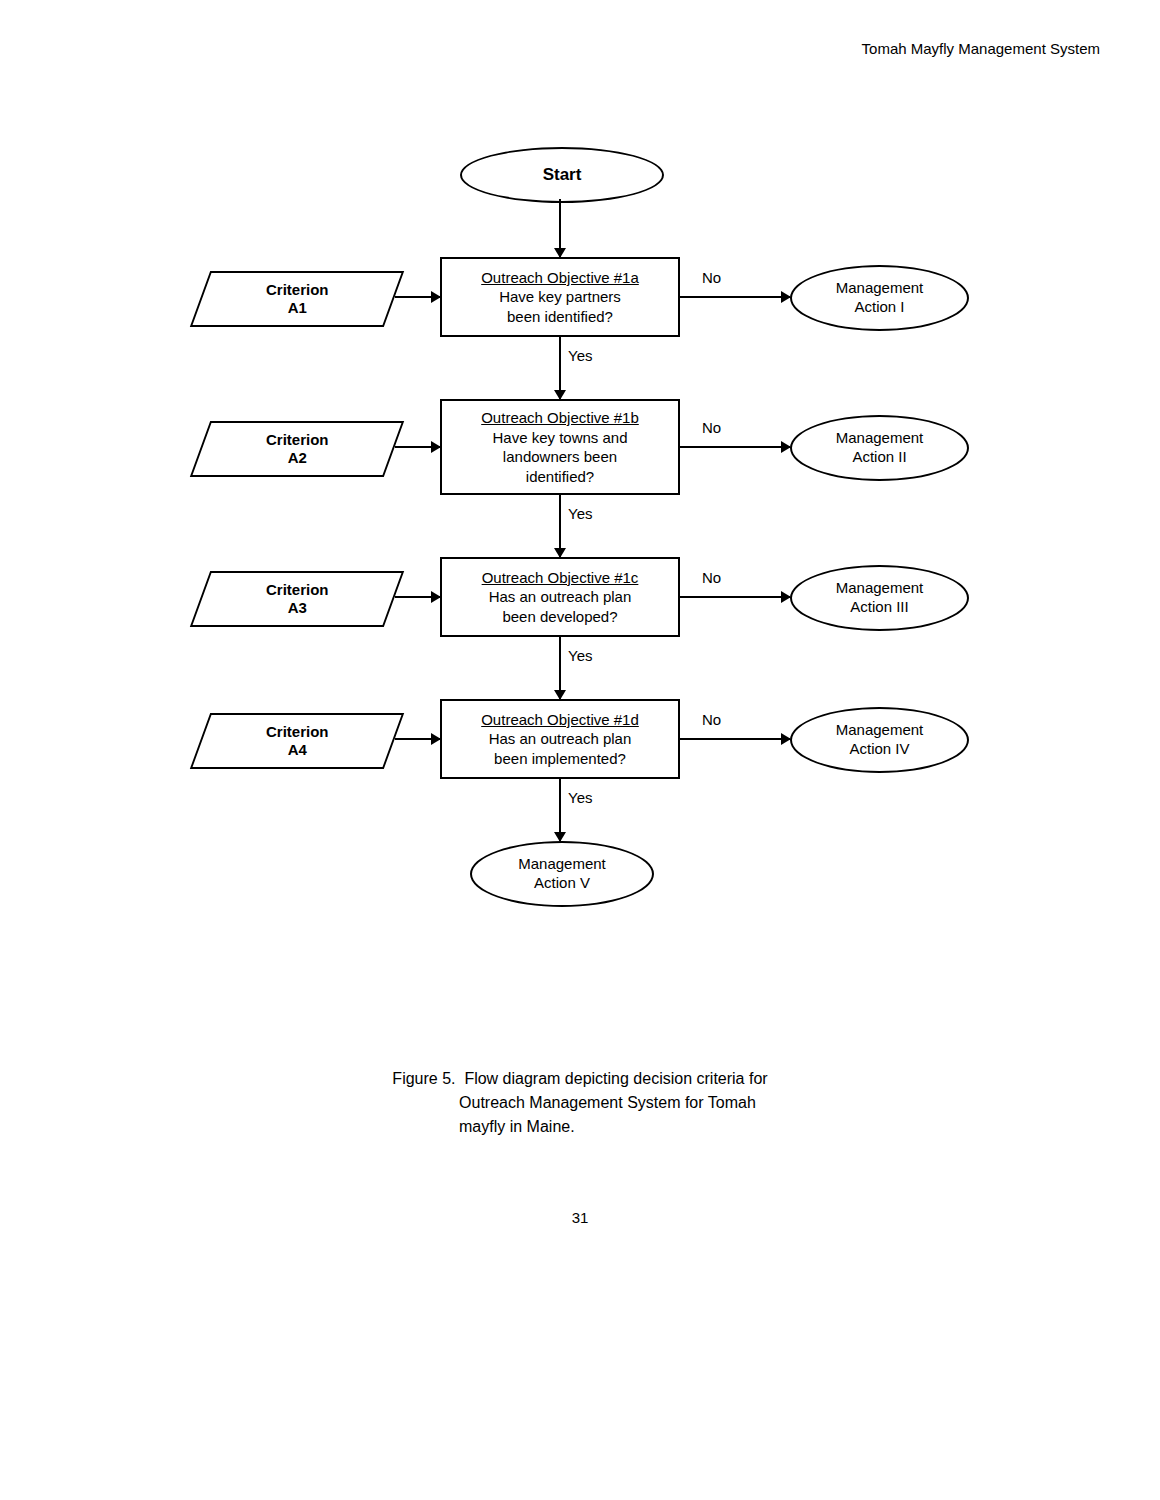Tomah Mayfly Management System
Start
Outreach Objective #1a Have key partners been identified?
Criterion
A1
No
Management
Action I
Yes
Outreach Objective #1b Have key towns and landowners been identified?
Criterion
A2
No
Management
Action II
Yes
Outreach Objective #1c Has an outreach plan been developed?
Criterion
A3
No
Management
Action III
Yes
Outreach Objective #1d Has an outreach plan been implemented?
Criterion
A4
No
Management
Action IV
Yes
Management
Action V
Figure 5. Flow diagram depicting decision criteria for
Outreach Management System for Tomah
mayfly in Maine.
31